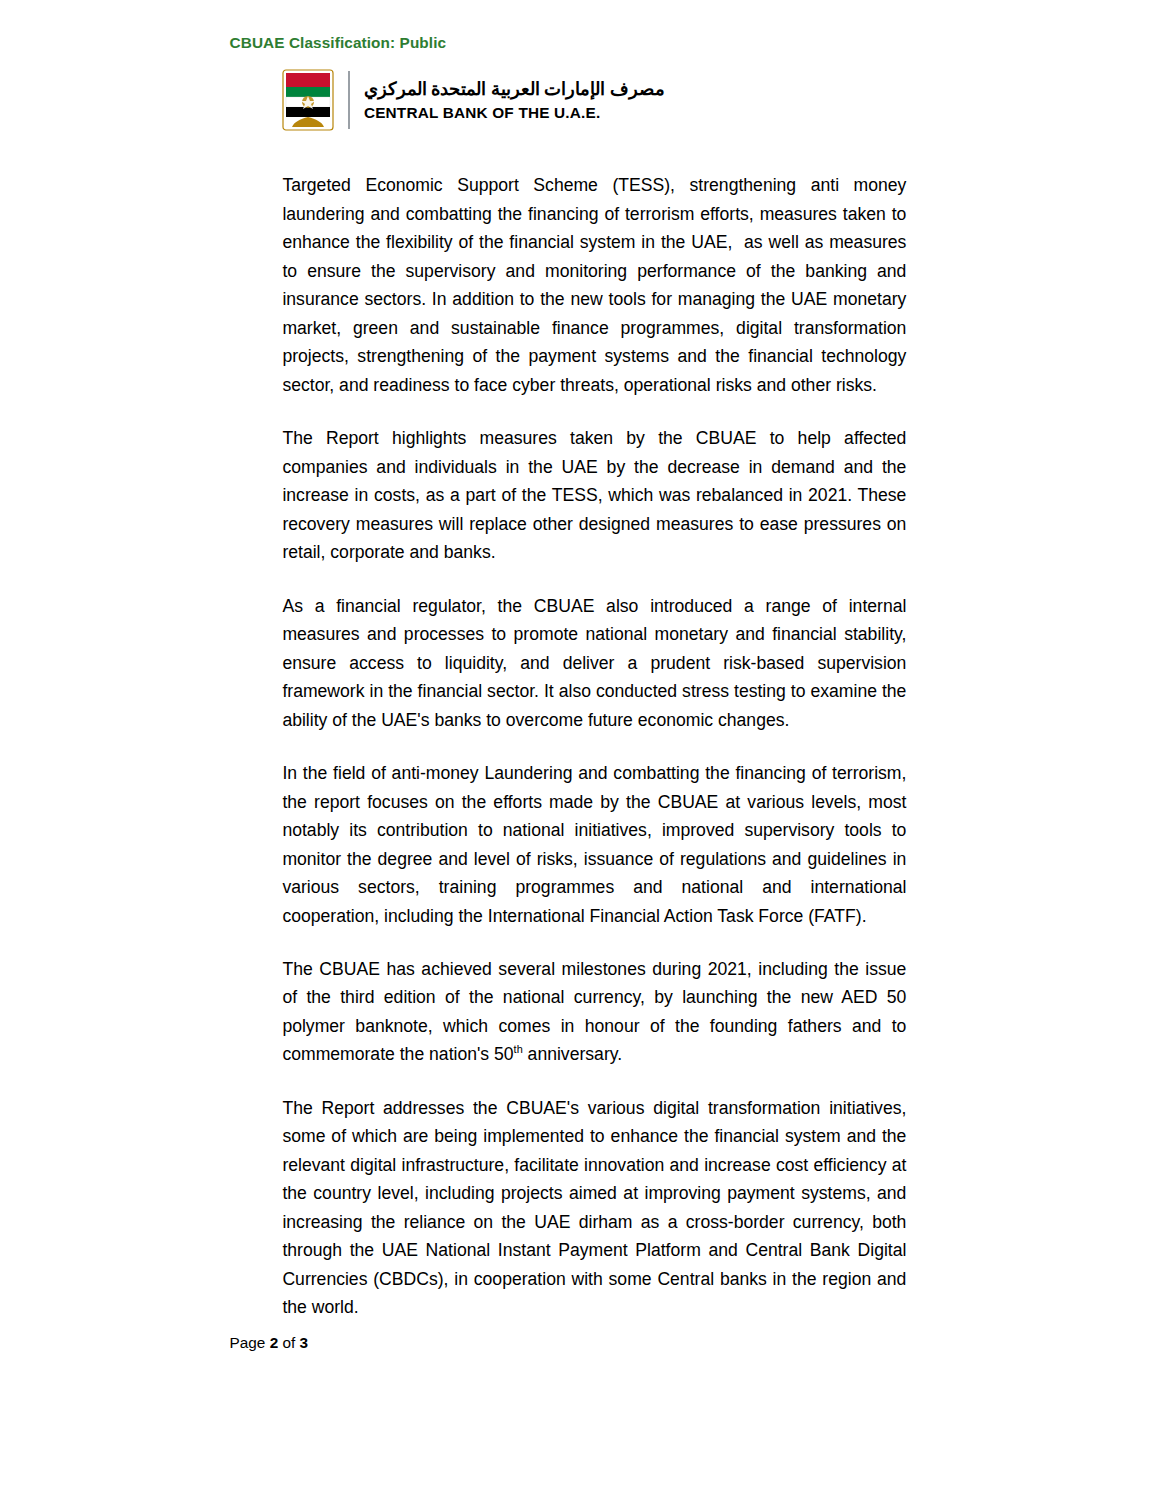CBUAE Classification: Public
مصرف الإمارات العربية المتحدة المركزي
CENTRAL BANK OF THE U.A.E.
Targeted Economic Support Scheme (TESS), strengthening anti money laundering and combatting the financing of terrorism efforts, measures taken to enhance the flexibility of the financial system in the UAE, as well as measures to ensure the supervisory and monitoring performance of the banking and insurance sectors. In addition to the new tools for managing the UAE monetary market, green and sustainable finance programmes, digital transformation projects, strengthening of the payment systems and the financial technology sector, and readiness to face cyber threats, operational risks and other risks.
The Report highlights measures taken by the CBUAE to help affected companies and individuals in the UAE by the decrease in demand and the increase in costs, as a part of the TESS, which was rebalanced in 2021. These recovery measures will replace other designed measures to ease pressures on retail, corporate and banks.
As a financial regulator, the CBUAE also introduced a range of internal measures and processes to promote national monetary and financial stability, ensure access to liquidity, and deliver a prudent risk-based supervision framework in the financial sector. It also conducted stress testing to examine the ability of the UAE's banks to overcome future economic changes.
In the field of anti-money Laundering and combatting the financing of terrorism, the report focuses on the efforts made by the CBUAE at various levels, most notably its contribution to national initiatives, improved supervisory tools to monitor the degree and level of risks, issuance of regulations and guidelines in various sectors, training programmes and national and international cooperation, including the International Financial Action Task Force (FATF).
The CBUAE has achieved several milestones during 2021, including the issue of the third edition of the national currency, by launching the new AED 50 polymer banknote, which comes in honour of the founding fathers and to commemorate the nation's 50th anniversary.
The Report addresses the CBUAE's various digital transformation initiatives, some of which are being implemented to enhance the financial system and the relevant digital infrastructure, facilitate innovation and increase cost efficiency at the country level, including projects aimed at improving payment systems, and increasing the reliance on the UAE dirham as a cross-border currency, both through the UAE National Instant Payment Platform and Central Bank Digital Currencies (CBDCs), in cooperation with some Central banks in the region and the world.
Page 2 of 3